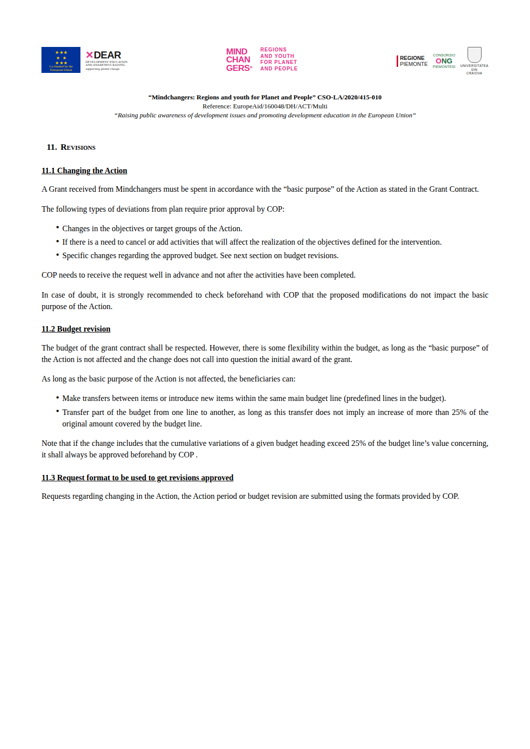★ ★ ★
★ ★
★ ★ ★
Co-funded by the
European Union
✕DEAR
Development Education
and Awareness Raising
supporting global change
MIND
CHAN
GERS”
Regions
and Youth
for Planet
and People
REGIONE
PIEMONTE
CONSORZIO
ONG
PIEMONTESI
UNIVERSITATEA
DIN
CRAIOVA
“Mindchangers: Regions and youth for Planet and People” CSO-LA/2020/415-010
Reference: EuropeAid/160048/DH/ACT/Multi
“Raising public awareness of development issues and promoting development education in the European Union”
11. Revisions
11.1 Changing the Action
A Grant received from Mindchangers must be spent in accordance with the “basic purpose” of the Action as stated in the Grant Contract.
The following types of deviations from plan require prior approval by COP:
Changes in the objectives or target groups of the Action.
If there is a need to cancel or add activities that will affect the realization of the objectives defined for the intervention.
Specific changes regarding the approved budget. See next section on budget revisions.
COP needs to receive the request well in advance and not after the activities have been completed.
In case of doubt, it is strongly recommended to check beforehand with COP that the proposed modifications do not impact the basic purpose of the Action.
11.2 Budget revision
The budget of the grant contract shall be respected. However, there is some flexibility within the budget, as long as the “basic purpose” of the Action is not affected and the change does not call into question the initial award of the grant.
As long as the basic purpose of the Action is not affected, the beneficiaries can:
Make transfers between items or introduce new items within the same main budget line (predefined lines in the budget).
Transfer part of the budget from one line to another, as long as this transfer does not imply an increase of more than 25% of the original amount covered by the budget line.
Note that if the change includes that the cumulative variations of a given budget heading exceed 25% of the budget line’s value concerning, it shall always be approved beforehand by COP .
11.3 Request format to be used to get revisions approved
Requests regarding changing in the Action, the Action period or budget revision are submitted using the formats provided by COP.